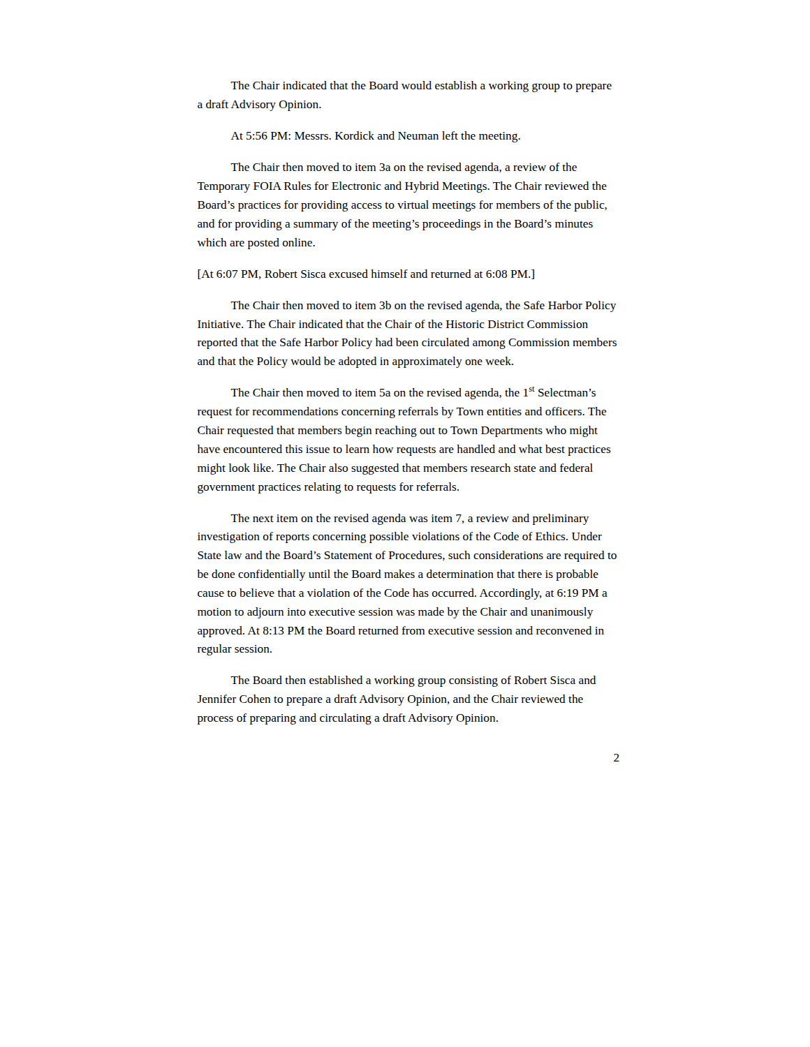The Chair indicated that the Board would establish a working group to prepare a draft Advisory Opinion.
At 5:56 PM: Messrs. Kordick and Neuman left the meeting.
The Chair then moved to item 3a on the revised agenda, a review of the Temporary FOIA Rules for Electronic and Hybrid Meetings. The Chair reviewed the Board’s practices for providing access to virtual meetings for members of the public, and for providing a summary of the meeting’s proceedings in the Board’s minutes which are posted online.
[At 6:07 PM, Robert Sisca excused himself and returned at 6:08 PM.]
The Chair then moved to item 3b on the revised agenda, the Safe Harbor Policy Initiative. The Chair indicated that the Chair of the Historic District Commission reported that the Safe Harbor Policy had been circulated among Commission members and that the Policy would be adopted in approximately one week.
The Chair then moved to item 5a on the revised agenda, the 1st Selectman’s request for recommendations concerning referrals by Town entities and officers. The Chair requested that members begin reaching out to Town Departments who might have encountered this issue to learn how requests are handled and what best practices might look like. The Chair also suggested that members research state and federal government practices relating to requests for referrals.
The next item on the revised agenda was item 7, a review and preliminary investigation of reports concerning possible violations of the Code of Ethics. Under State law and the Board’s Statement of Procedures, such considerations are required to be done confidentially until the Board makes a determination that there is probable cause to believe that a violation of the Code has occurred. Accordingly, at 6:19 PM a motion to adjourn into executive session was made by the Chair and unanimously approved. At 8:13 PM the Board returned from executive session and reconvened in regular session.
The Board then established a working group consisting of Robert Sisca and Jennifer Cohen to prepare a draft Advisory Opinion, and the Chair reviewed the process of preparing and circulating a draft Advisory Opinion.
2